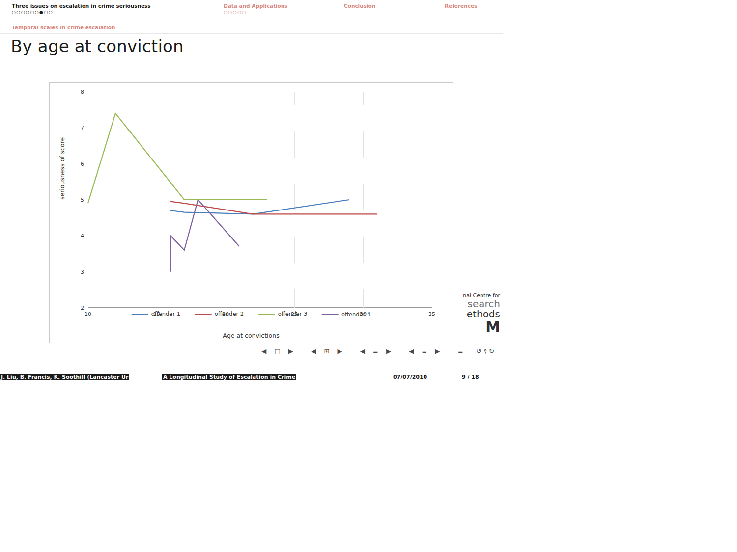Three issues on escalation in crime seriousness
○○○○○○●○○
Data and Applications
○○○○○
Conclusion
References
Temporal scales in crime escalation
By age at conviction
8
7
6
5
4
3
2
10
15
20
25
30
35
seriousness of score
Age at convictions
offender 1 offender 2 offender 3 offender 4
nal Centre for
search
ethods
M
◀ □ ▶ ◀ ⊞ ▶ ◀ ≡ ▶ ◀ ≡ ▶ ≡ ↺ ९ ↻
J. Liu, B. Francis, K. Soothill (Lancaster Ur
A Longitudinal Study of Escalation in Crime
07/07/2010
9 / 18